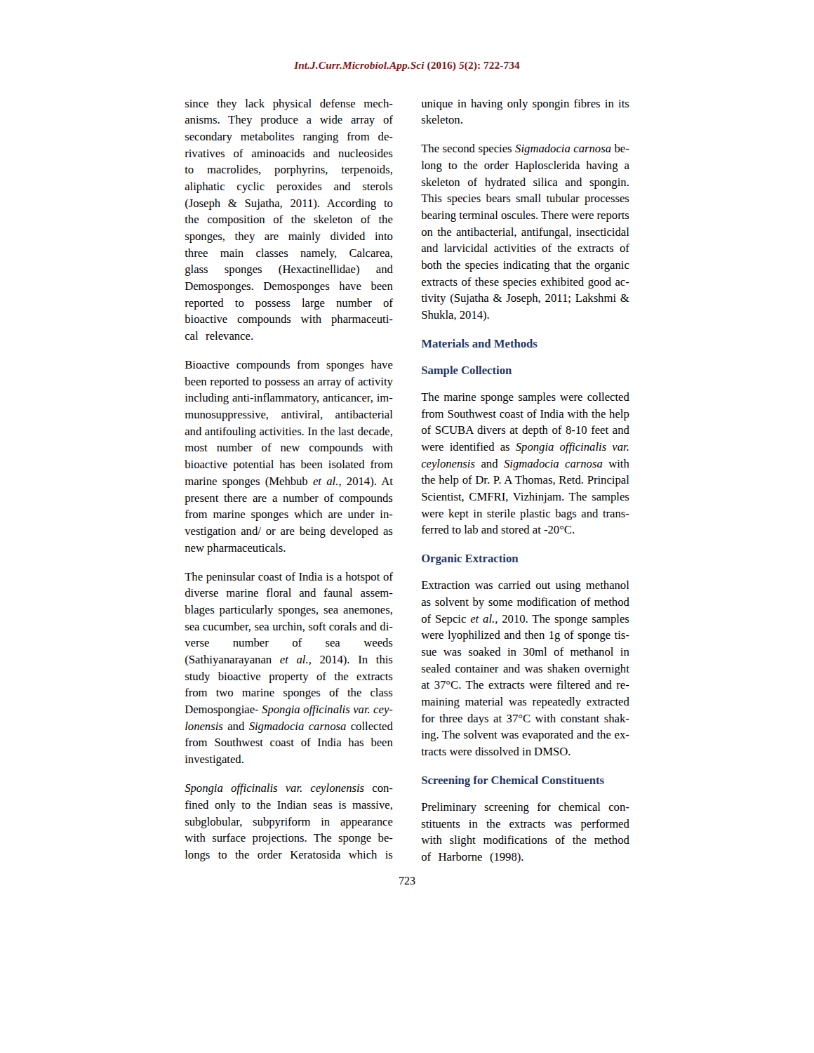Int.J.Curr.Microbiol.App.Sci (2016) 5(2): 722-734
since they lack physical defense mechanisms. They produce a wide array of secondary metabolites ranging from derivatives of aminoacids and nucleosides to macrolides, porphyrins, terpenoids, aliphatic cyclic peroxides and sterols (Joseph & Sujatha, 2011). According to the composition of the skeleton of the sponges, they are mainly divided into three main classes namely, Calcarea, glass sponges (Hexactinellidae) and Demosponges. Demosponges have been reported to possess large number of bioactive compounds with pharmaceutical relevance.
Bioactive compounds from sponges have been reported to possess an array of activity including anti-inflammatory, anticancer, immunosuppressive, antiviral, antibacterial and antifouling activities. In the last decade, most number of new compounds with bioactive potential has been isolated from marine sponges (Mehbub et al., 2014). At present there are a number of compounds from marine sponges which are under investigation and/ or are being developed as new pharmaceuticals.
The peninsular coast of India is a hotspot of diverse marine floral and faunal assemblages particularly sponges, sea anemones, sea cucumber, sea urchin, soft corals and diverse number of sea weeds (Sathiyanarayanan et al., 2014). In this study bioactive property of the extracts from two marine sponges of the class Demospongiae- Spongia officinalis var. ceylonensis and Sigmadocia carnosa collected from Southwest coast of India has been investigated.
Spongia officinalis var. ceylonensis confined only to the Indian seas is massive, subglobular, subpyriform in appearance with surface projections. The sponge belongs to the order Keratosida which is unique in having only spongin fibres in its skeleton.
The second species Sigmadocia carnosa belong to the order Haplosclerida having a skeleton of hydrated silica and spongin. This species bears small tubular processes bearing terminal oscules. There were reports on the antibacterial, antifungal, insecticidal and larvicidal activities of the extracts of both the species indicating that the organic extracts of these species exhibited good activity (Sujatha & Joseph, 2011; Lakshmi & Shukla, 2014).
Materials and Methods
Sample Collection
The marine sponge samples were collected from Southwest coast of India with the help of SCUBA divers at depth of 8-10 feet and were identified as Spongia officinalis var. ceylonensis and Sigmadocia carnosa with the help of Dr. P. A Thomas, Retd. Principal Scientist, CMFRI, Vizhinjam. The samples were kept in sterile plastic bags and transferred to lab and stored at -20°C.
Organic Extraction
Extraction was carried out using methanol as solvent by some modification of method of Sepcic et al., 2010. The sponge samples were lyophilized and then 1g of sponge tissue was soaked in 30ml of methanol in sealed container and was shaken overnight at 37°C. The extracts were filtered and remaining material was repeatedly extracted for three days at 37°C with constant shaking. The solvent was evaporated and the extracts were dissolved in DMSO.
Screening for Chemical Constituents
Preliminary screening for chemical constituents in the extracts was performed with slight modifications of the method of Harborne (1998).
723